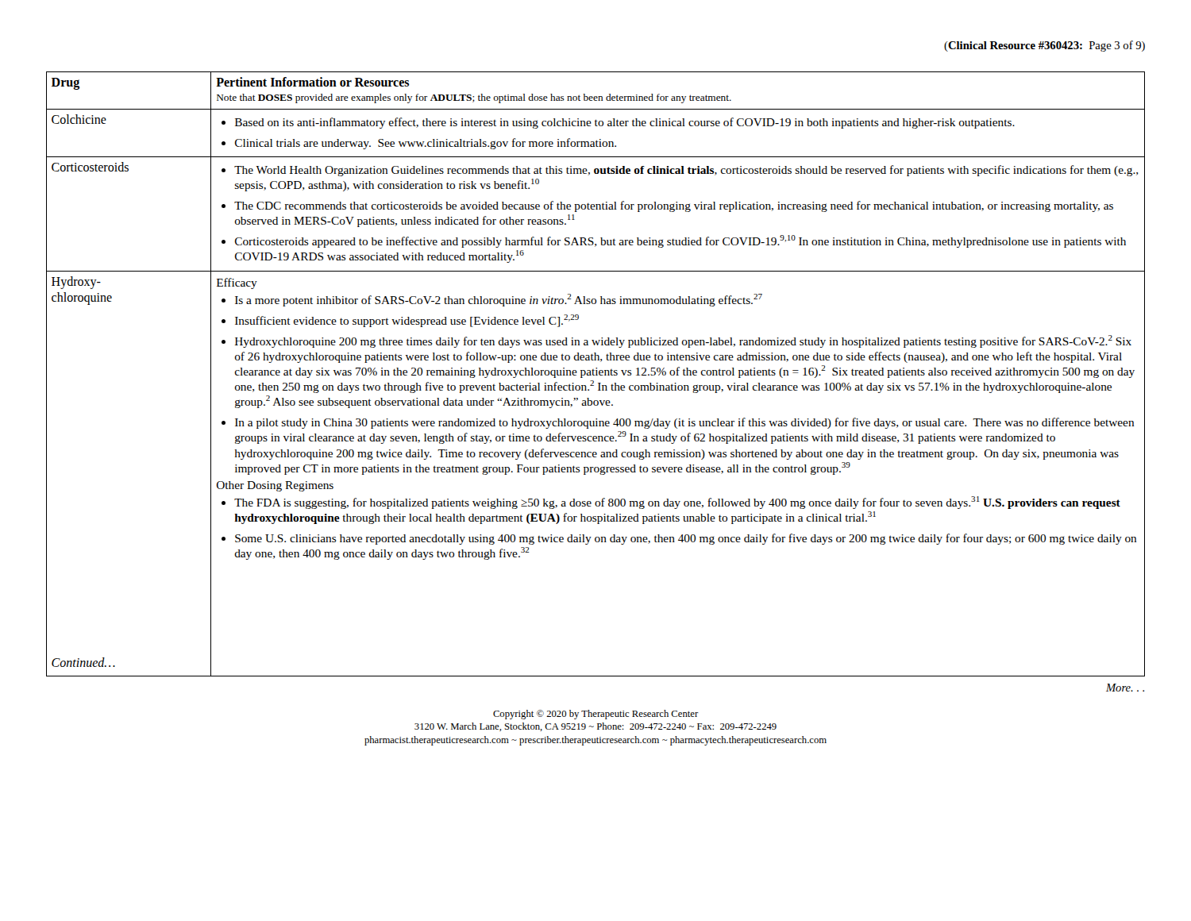(Clinical Resource #360423: Page 3 of 9)
| Drug | Pertinent Information or Resources Note that DOSES provided are examples only for ADULTS ; the optimal dose has not been determined for any treatment. |
| --- | --- |
| Colchicine | Based on its anti-inflammatory effect, there is interest in using colchicine to alter the clinical course of COVID-19 in both inpatients and higher-risk outpatients. Clinical trials are underway. See www.clinicaltrials.gov for more information. |
| Corticosteroids | The World Health Organization Guidelines recommends that at this time, outside of clinical trials , corticosteroids should be reserved for patients with specific indications for them (e.g., sepsis, COPD, asthma), with consideration to risk vs benefit. 10 The CDC recommends that corticosteroids be avoided because of the potential for prolonging viral replication, increasing need for mechanical intubation, or increasing mortality, as observed in MERS-CoV patients, unless indicated for other reasons. 11 Corticosteroids appeared to be ineffective and possibly harmful for SARS, but are being studied for COVID-19. 9,10 In one institution in China, methylprednisolone use in patients with COVID-19 ARDS was associated with reduced mortality. 16 |
| Hydroxy- chloroquine Continued… | Efficacy Is a more potent inhibitor of SARS-CoV-2 than chloroquine in vitro . 2 Also has immunomodulating effects. 27 Insufficient evidence to support widespread use [Evidence level C]. 2,29 Hydroxychloroquine 200 mg three times daily for ten days was used in a widely publicized open-label, randomized study in hospitalized patients testing positive for SARS-CoV-2. 2 Six of 26 hydroxychloroquine patients were lost to follow-up: one due to death, three due to intensive care admission, one due to side effects (nausea), and one who left the hospital. Viral clearance at day six was 70% in the 20 remaining hydroxychloroquine patients vs 12.5% of the control patients (n = 16). 2 Six treated patients also received azithromycin 500 mg on day one, then 250 mg on days two through five to prevent bacterial infection. 2 In the combination group, viral clearance was 100% at day six vs 57.1% in the hydroxychloroquine-alone group. 2 Also see subsequent observational data under “Azithromycin,” above. In a pilot study in China 30 patients were randomized to hydroxychloroquine 400 mg/day (it is unclear if this was divided) for five days, or usual care. There was no difference between groups in viral clearance at day seven, length of stay, or time to defervescence. 29 In a study of 62 hospitalized patients with mild disease, 31 patients were randomized to hydroxychloroquine 200 mg twice daily. Time to recovery (defervescence and cough remission) was shortened by about one day in the treatment group. On day six, pneumonia was improved per CT in more patients in the treatment group. Four patients progressed to severe disease, all in the control group. 39 Other Dosing Regimens The FDA is suggesting, for hospitalized patients weighing ≥50 kg, a dose of 800 mg on day one, followed by 400 mg once daily for four to seven days. 31 U.S. providers can request hydroxychloroquine through their local health department (EUA) for hospitalized patients unable to participate in a clinical trial. 31 Some U.S. clinicians have reported anecdotally using 400 mg twice daily on day one, then 400 mg once daily for five days or 200 mg twice daily for four days; or 600 mg twice daily on day one, then 400 mg once daily on days two through five. 32 |
More. . .
Copyright © 2020 by Therapeutic Research Center
3120 W. March Lane, Stockton, CA 95219 ~ Phone: 209-472-2240 ~ Fax: 209-472-2249
pharmacist.therapeuticresearch.com ~ prescriber.therapeuticresearch.com ~ pharmacytech.therapeuticresearch.com